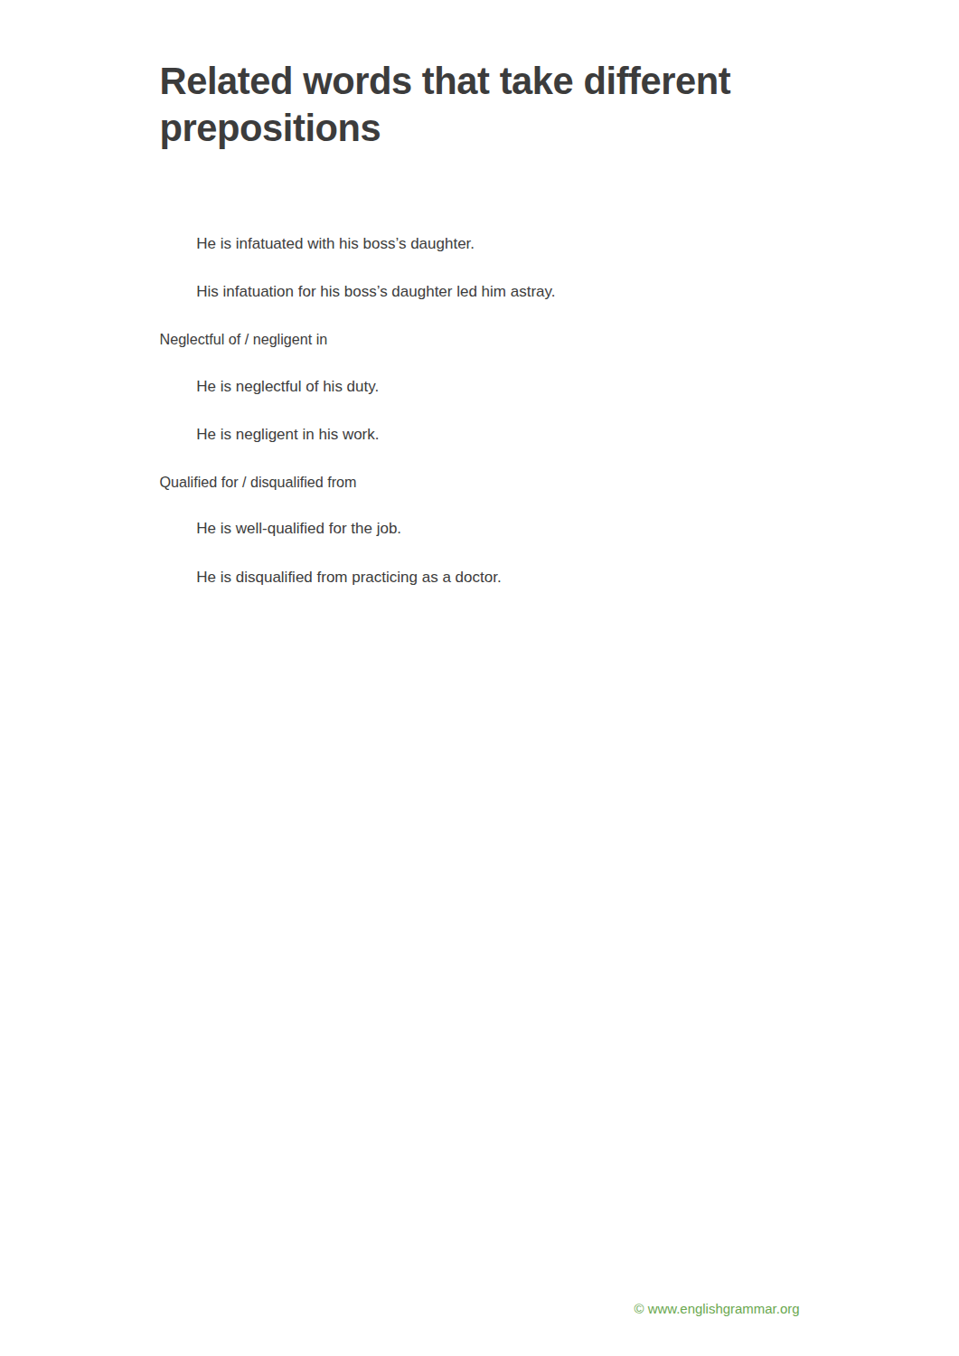Related words that take different prepositions
He is infatuated with his boss’s daughter.
His infatuation for his boss’s daughter led him astray.
Neglectful of / negligent in
He is neglectful of his duty.
He is negligent in his work.
Qualified for / disqualified from
He is well-qualified for the job.
He is disqualified from practicing as a doctor.
© www.englishgrammar.org